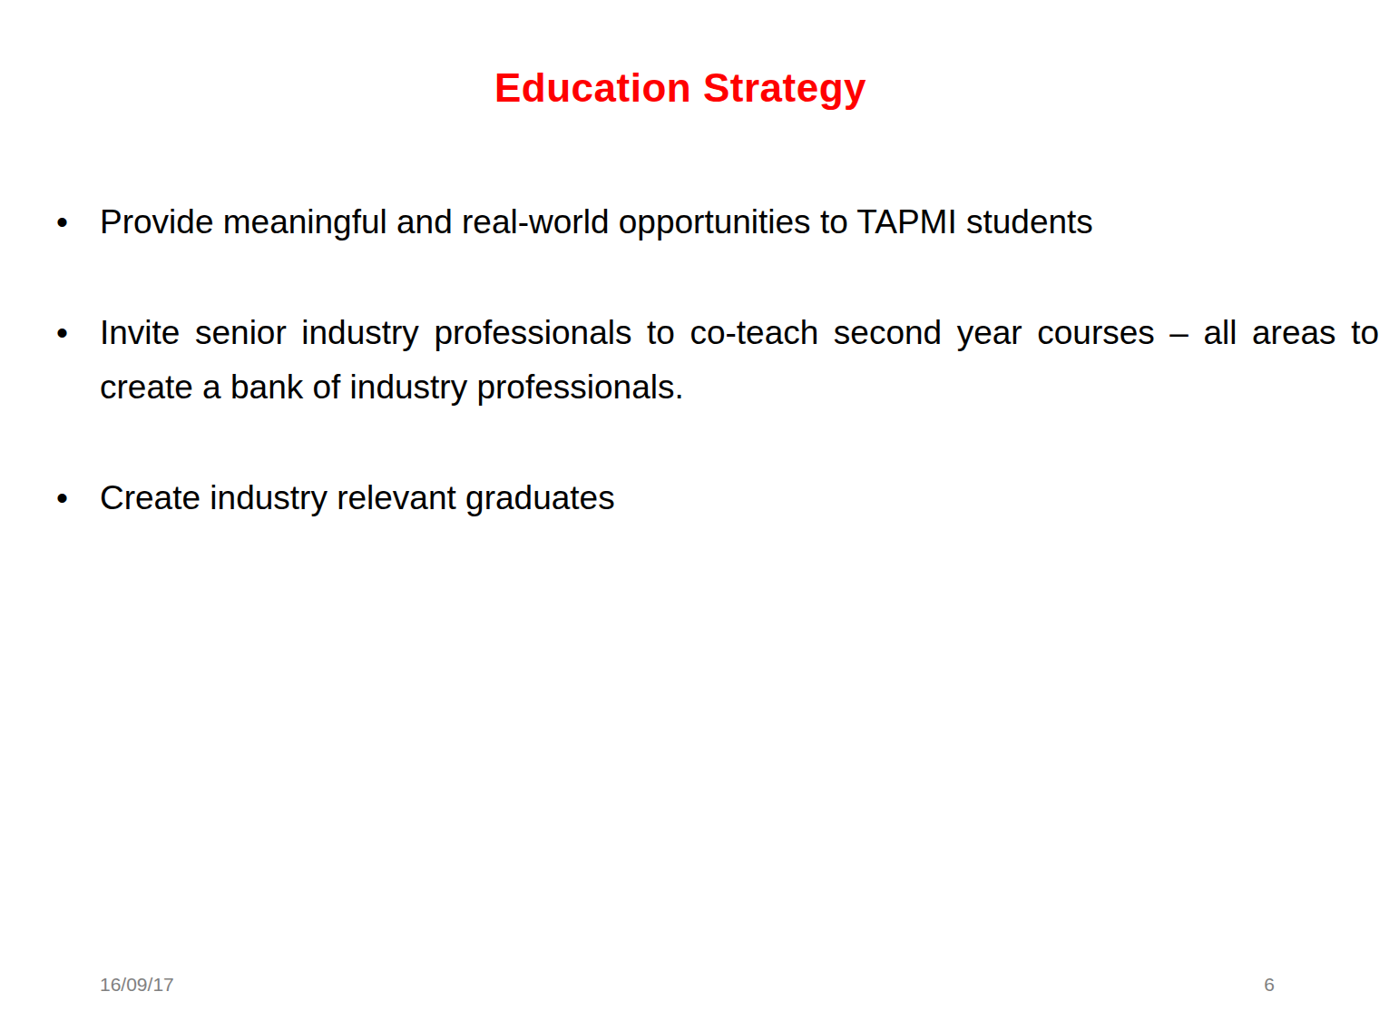Education Strategy
Provide meaningful and real-world opportunities to TAPMI students
Invite senior industry professionals to co-teach second year courses – all areas to create a bank of industry professionals.
Create industry relevant graduates
16/09/17
6